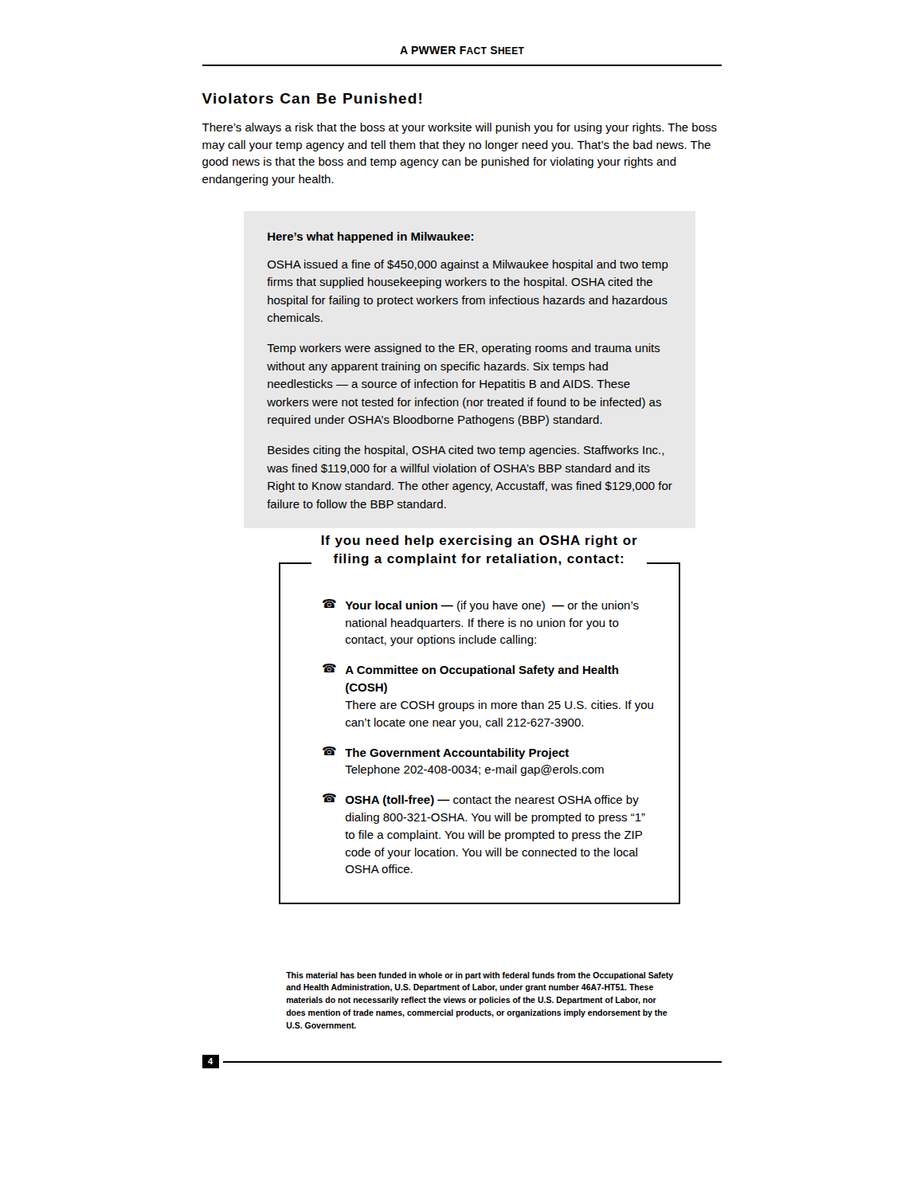A PWWER FACT SHEET
Violators Can Be Punished!
There’s always a risk that the boss at your worksite will punish you for using your rights. The boss may call your temp agency and tell them that they no longer need you. That’s the bad news. The good news is that the boss and temp agency can be punished for violating your rights and endangering your health.
Here’s what happened in Milwaukee:
OSHA issued a fine of $450,000 against a Milwaukee hospital and two temp firms that supplied housekeeping workers to the hospital. OSHA cited the hospital for failing to protect workers from infectious hazards and hazardous chemicals.
Temp workers were assigned to the ER, operating rooms and trauma units without any apparent training on specific hazards. Six temps had needlesticks — a source of infection for Hepatitis B and AIDS. These workers were not tested for infection (nor treated if found to be infected) as required under OSHA’s Bloodborne Pathogens (BBP) standard.
Besides citing the hospital, OSHA cited two temp agencies. Staffworks Inc., was fined $119,000 for a willful violation of OSHA’s BBP standard and its Right to Know standard. The other agency, Accustaff, was fined $129,000 for failure to follow the BBP standard.
If you need help exercising an OSHA right or
filing a complaint for retaliation, contact:
☎Your local union — (if you have one) — or the union’s national headquarters. If there is no union for you to contact, your options include calling:
☎A Committee on Occupational Safety and Health (COSH)
There are COSH groups in more than 25 U.S. cities. If you can’t locate one near you, call 212-627-3900.
☎The Government Accountability Project
Telephone 202-408-0034; e-mail gap@erols.com
☎OSHA (toll-free) — contact the nearest OSHA office by dialing 800-321-OSHA. You will be prompted to press “1” to file a complaint. You will be prompted to press the ZIP code of your location. You will be connected to the local OSHA office.
This material has been funded in whole or in part with federal funds from the Occupational Safety and Health Administration, U.S. Department of Labor, under grant number 46A7-HT51. These materials do not necessarily reflect the views or policies of the U.S. Department of Labor, nor does mention of trade names, commercial products, or organizations imply endorsement by the U.S. Government.
4